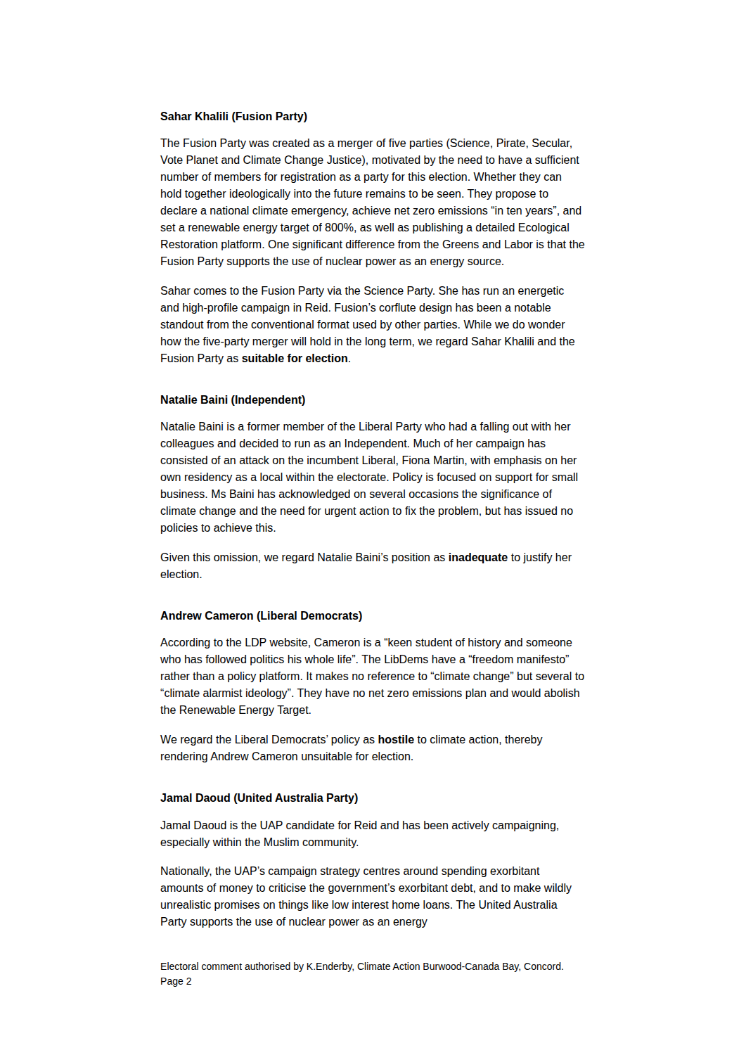Sahar Khalili (Fusion Party)
The Fusion Party was created as a merger of five parties (Science, Pirate, Secular, Vote Planet and Climate Change Justice), motivated by the need to have a sufficient number of members for registration as a party for this election. Whether they can hold together ideologically into the future remains to be seen. They propose to declare a national climate emergency, achieve net zero emissions “in ten years”, and set a renewable energy target of 800%, as well as publishing a detailed Ecological Restoration platform. One significant difference from the Greens and Labor is that the Fusion Party supports the use of nuclear power as an energy source.
Sahar comes to the Fusion Party via the Science Party. She has run an energetic and high-profile campaign in Reid. Fusion’s corflute design has been a notable standout from the conventional format used by other parties. While we do wonder how the five-party merger will hold in the long term, we regard Sahar Khalili and the Fusion Party as suitable for election.
Natalie Baini (Independent)
Natalie Baini is a former member of the Liberal Party who had a falling out with her colleagues and decided to run as an Independent. Much of her campaign has consisted of an attack on the incumbent Liberal, Fiona Martin, with emphasis on her own residency as a local within the electorate. Policy is focused on support for small business. Ms Baini has acknowledged on several occasions the significance of climate change and the need for urgent action to fix the problem, but has issued no policies to achieve this.
Given this omission, we regard Natalie Baini’s position as inadequate to justify her election.
Andrew Cameron (Liberal Democrats)
According to the LDP website, Cameron is a “keen student of history and someone who has followed politics his whole life”. The LibDems have a “freedom manifesto” rather than a policy platform. It makes no reference to “climate change” but several to “climate alarmist ideology”. They have no net zero emissions plan and would abolish the Renewable Energy Target.
We regard the Liberal Democrats’ policy as hostile to climate action, thereby rendering Andrew Cameron unsuitable for election.
Jamal Daoud (United Australia Party)
Jamal Daoud is the UAP candidate for Reid and has been actively campaigning, especially within the Muslim community.
Nationally, the UAP’s campaign strategy centres around spending exorbitant amounts of money to criticise the government’s exorbitant debt, and to make wildly unrealistic promises on things like low interest home loans. The United Australia Party supports the use of nuclear power as an energy
Electoral comment authorised by K.Enderby, Climate Action Burwood-Canada Bay, Concord. Page 2